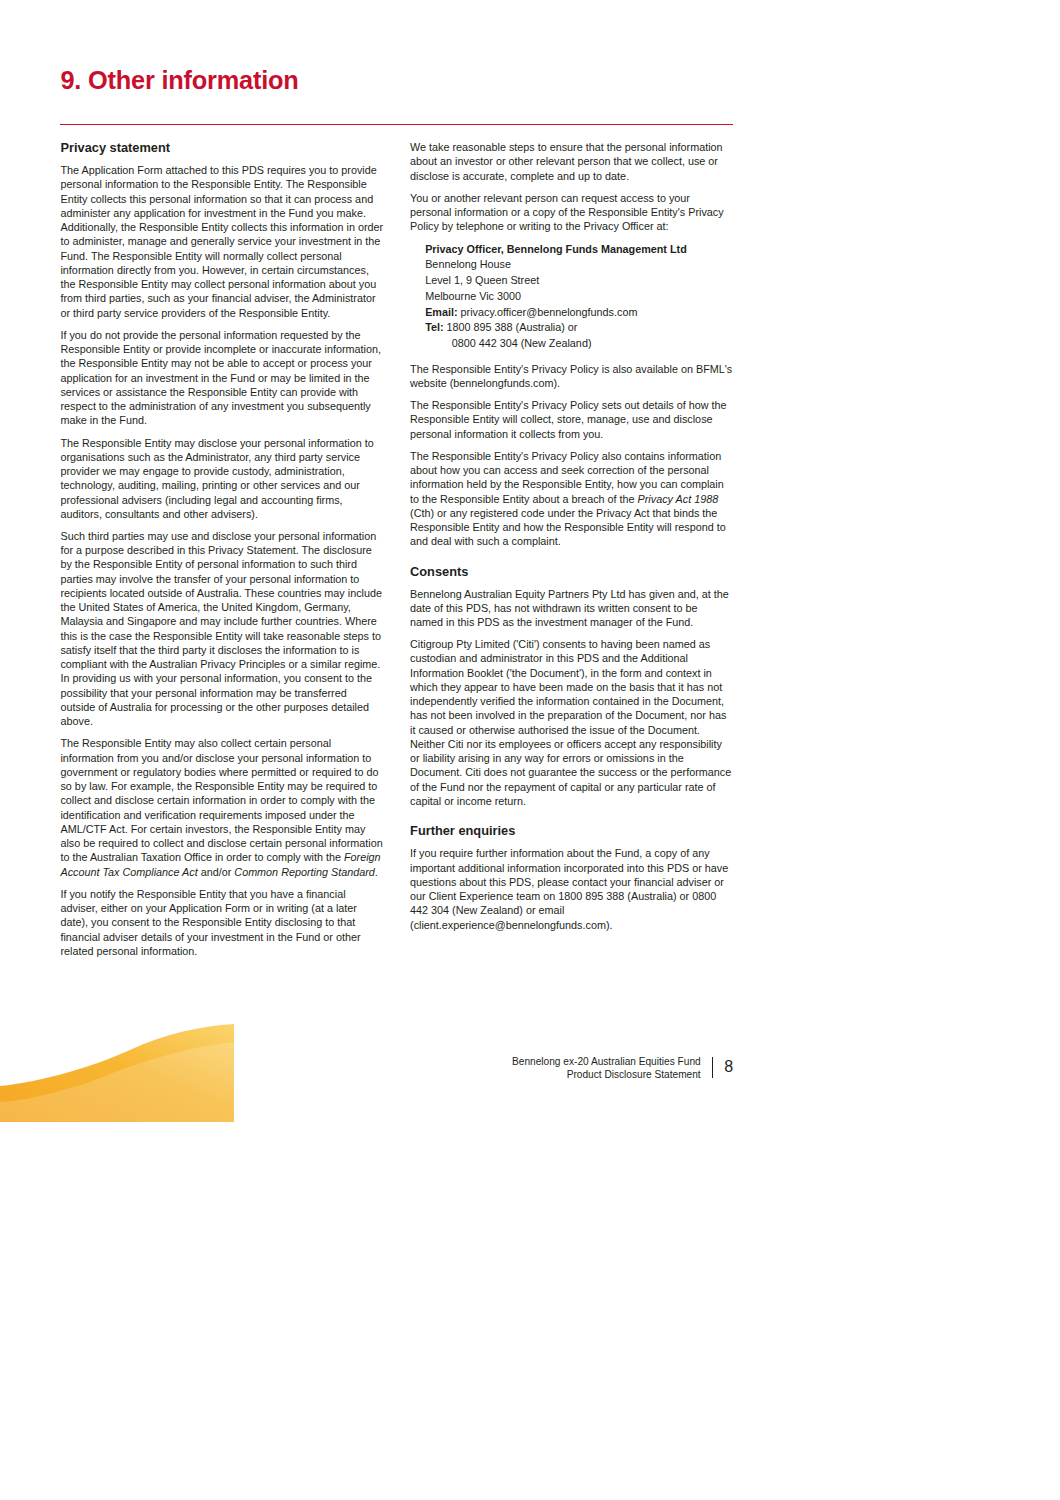9. Other information
Privacy statement
The Application Form attached to this PDS requires you to provide personal information to the Responsible Entity. The Responsible Entity collects this personal information so that it can process and administer any application for investment in the Fund you make. Additionally, the Responsible Entity collects this information in order to administer, manage and generally service your investment in the Fund. The Responsible Entity will normally collect personal information directly from you. However, in certain circumstances, the Responsible Entity may collect personal information about you from third parties, such as your financial adviser, the Administrator or third party service providers of the Responsible Entity.
If you do not provide the personal information requested by the Responsible Entity or provide incomplete or inaccurate information, the Responsible Entity may not be able to accept or process your application for an investment in the Fund or may be limited in the services or assistance the Responsible Entity can provide with respect to the administration of any investment you subsequently make in the Fund.
The Responsible Entity may disclose your personal information to organisations such as the Administrator, any third party service provider we may engage to provide custody, administration, technology, auditing, mailing, printing or other services and our professional advisers (including legal and accounting firms, auditors, consultants and other advisers).
Such third parties may use and disclose your personal information for a purpose described in this Privacy Statement. The disclosure by the Responsible Entity of personal information to such third parties may involve the transfer of your personal information to recipients located outside of Australia. These countries may include the United States of America, the United Kingdom, Germany, Malaysia and Singapore and may include further countries. Where this is the case the Responsible Entity will take reasonable steps to satisfy itself that the third party it discloses the information to is compliant with the Australian Privacy Principles or a similar regime. In providing us with your personal information, you consent to the possibility that your personal information may be transferred outside of Australia for processing or the other purposes detailed above.
The Responsible Entity may also collect certain personal information from you and/or disclose your personal information to government or regulatory bodies where permitted or required to do so by law. For example, the Responsible Entity may be required to collect and disclose certain information in order to comply with the identification and verification requirements imposed under the AML/CTF Act. For certain investors, the Responsible Entity may also be required to collect and disclose certain personal information to the Australian Taxation Office in order to comply with the Foreign Account Tax Compliance Act and/or Common Reporting Standard.
If you notify the Responsible Entity that you have a financial adviser, either on your Application Form or in writing (at a later date), you consent to the Responsible Entity disclosing to that financial adviser details of your investment in the Fund or other related personal information.
We take reasonable steps to ensure that the personal information about an investor or other relevant person that we collect, use or disclose is accurate, complete and up to date.
You or another relevant person can request access to your personal information or a copy of the Responsible Entity's Privacy Policy by telephone or writing to the Privacy Officer at:
Privacy Officer, Bennelong Funds Management Ltd
Bennelong House
Level 1, 9 Queen Street
Melbourne Vic 3000
Email: privacy.officer@bennelongfunds.com
Tel: 1800 895 388 (Australia) or
0800 442 304 (New Zealand)
The Responsible Entity's Privacy Policy is also available on BFML's website (bennelongfunds.com).
The Responsible Entity's Privacy Policy sets out details of how the Responsible Entity will collect, store, manage, use and disclose personal information it collects from you.
The Responsible Entity's Privacy Policy also contains information about how you can access and seek correction of the personal information held by the Responsible Entity, how you can complain to the Responsible Entity about a breach of the Privacy Act 1988 (Cth) or any registered code under the Privacy Act that binds the Responsible Entity and how the Responsible Entity will respond to and deal with such a complaint.
Consents
Bennelong Australian Equity Partners Pty Ltd has given and, at the date of this PDS, has not withdrawn its written consent to be named in this PDS as the investment manager of the Fund.
Citigroup Pty Limited ('Citi') consents to having been named as custodian and administrator in this PDS and the Additional Information Booklet ('the Document'), in the form and context in which they appear to have been made on the basis that it has not independently verified the information contained in the Document, has not been involved in the preparation of the Document, nor has it caused or otherwise authorised the issue of the Document. Neither Citi nor its employees or officers accept any responsibility or liability arising in any way for errors or omissions in the Document. Citi does not guarantee the success or the performance of the Fund nor the repayment of capital or any particular rate of capital or income return.
Further enquiries
If you require further information about the Fund, a copy of any important additional information incorporated into this PDS or have questions about this PDS, please contact your financial adviser or our Client Experience team on 1800 895 388 (Australia) or 0800 442 304 (New Zealand) or email (client.experience@bennelongfunds.com).
Bennelong ex-20 Australian Equities Fund
Product Disclosure Statement 8